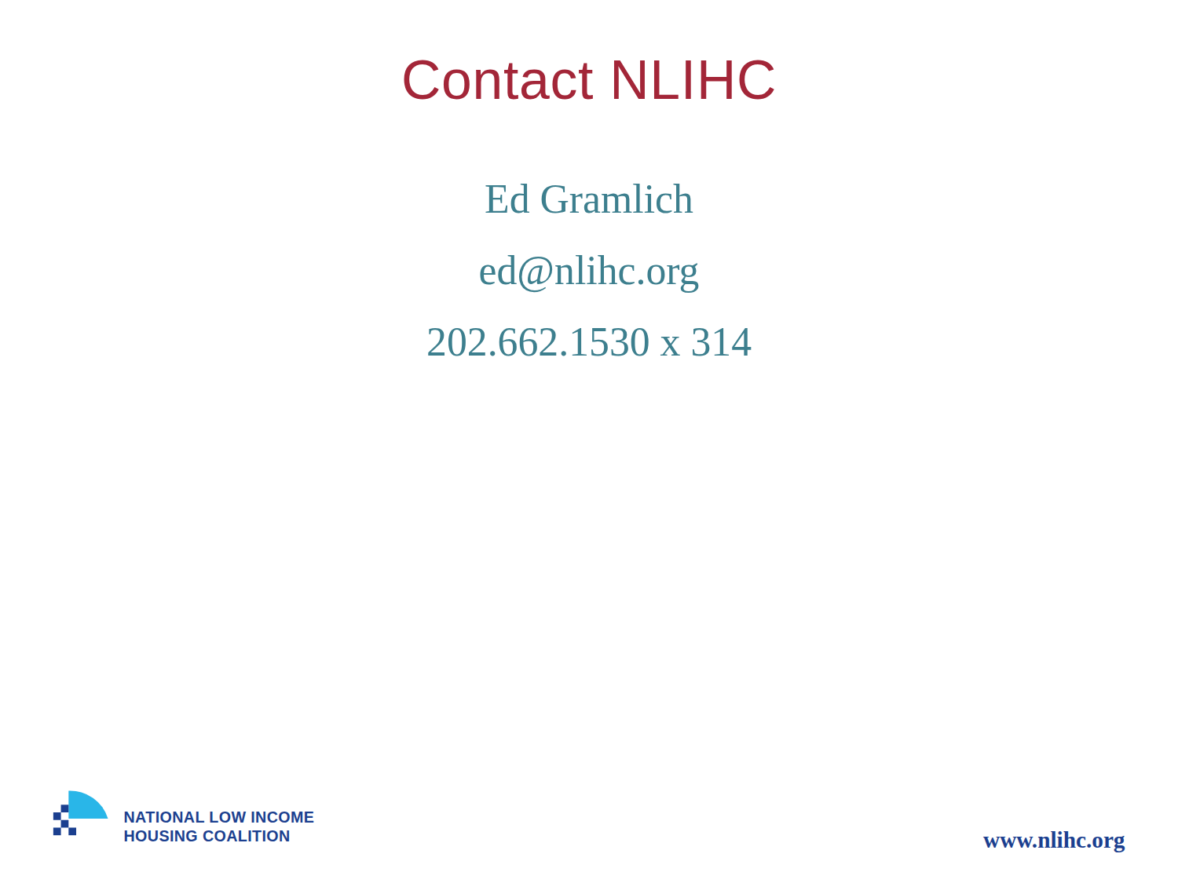Contact NLIHC
Ed Gramlich
ed@nlihc.org
202.662.1530 x 314
NATIONAL LOW INCOME
HOUSING COALITION
www.nlihc.org